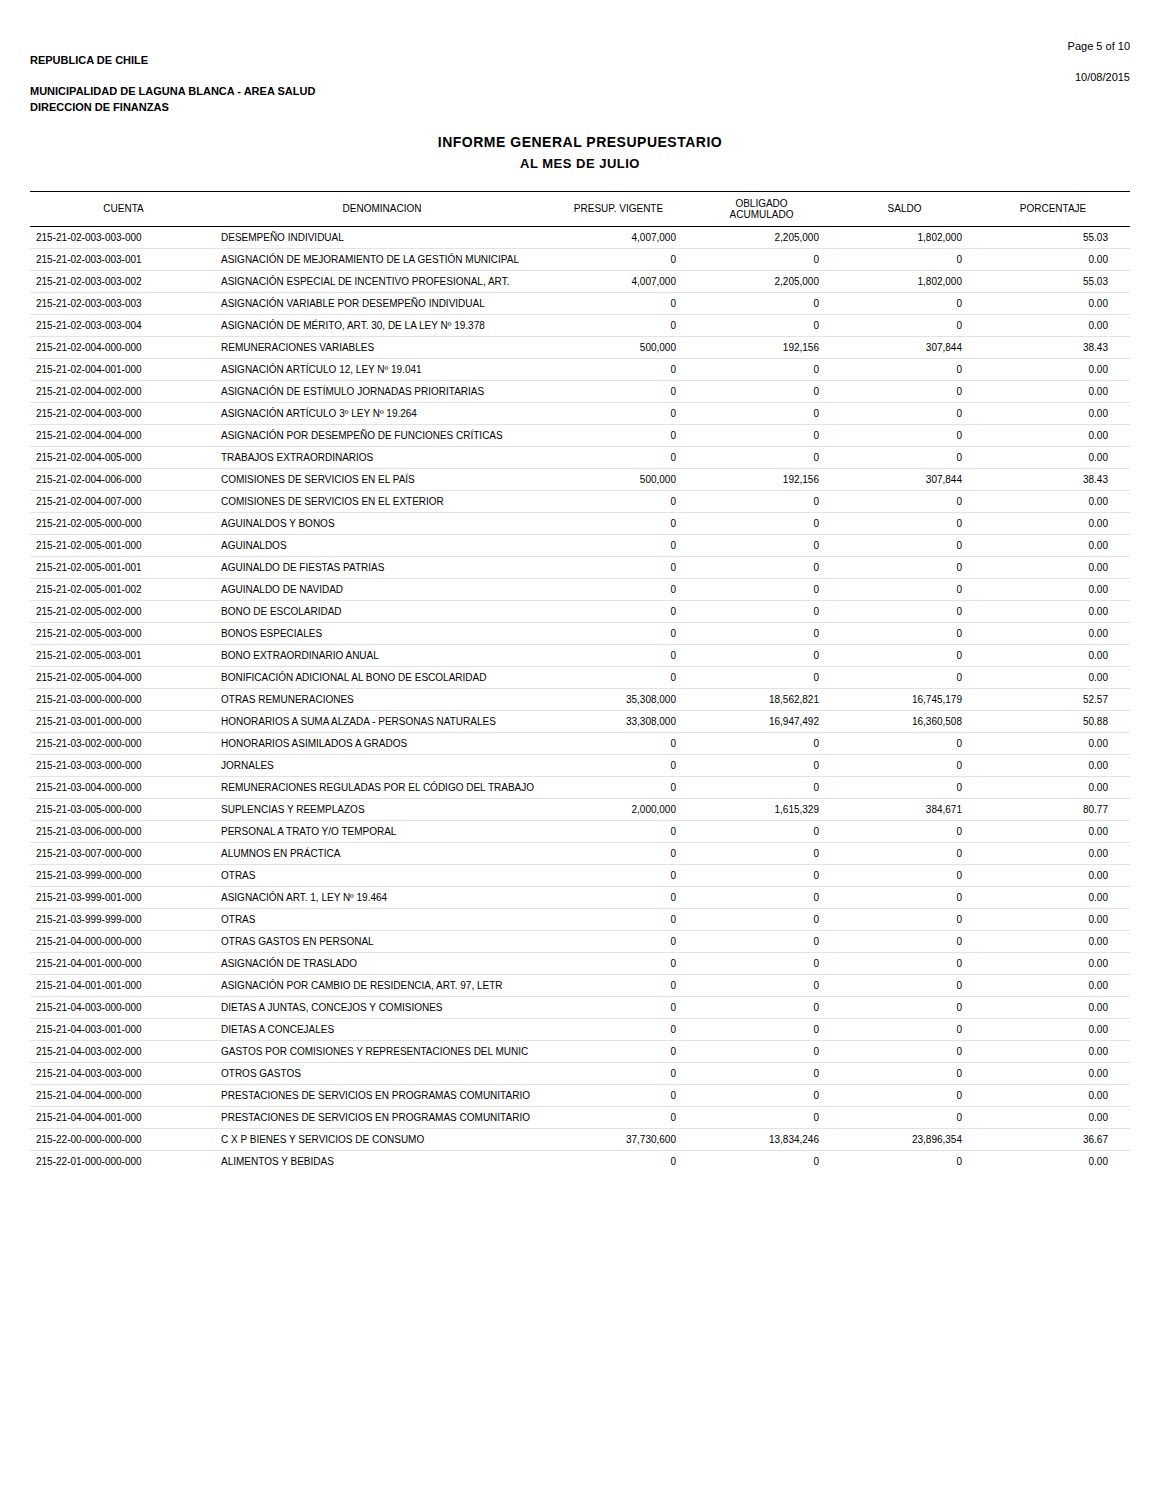Page 5 of 10
REPUBLICA DE CHILE
10/08/2015
MUNICIPALIDAD DE LAGUNA BLANCA - AREA SALUD
DIRECCION DE FINANZAS
INFORME GENERAL PRESUPUESTARIO
AL MES DE JULIO
| CUENTA | DENOMINACION | PRESUP. VIGENTE | OBLIGADO ACUMULADO | SALDO | PORCENTAJE |
| --- | --- | --- | --- | --- | --- |
| 215-21-02-003-003-000 | DESEMPEÑO INDIVIDUAL | 4,007,000 | 2,205,000 | 1,802,000 | 55.03 |
| 215-21-02-003-003-001 | ASIGNACIÓN DE MEJORAMIENTO DE LA GESTIÓN MUNICIPAL | 0 | 0 | 0 | 0.00 |
| 215-21-02-003-003-002 | ASIGNACIÓN ESPECIAL DE INCENTIVO PROFESIONAL, ART. | 4,007,000 | 2,205,000 | 1,802,000 | 55.03 |
| 215-21-02-003-003-003 | ASIGNACIÓN VARIABLE POR DESEMPEÑO INDIVIDUAL | 0 | 0 | 0 | 0.00 |
| 215-21-02-003-003-004 | ASIGNACIÓN DE MÉRITO, ART. 30, DE LA LEY Nº 19.378 | 0 | 0 | 0 | 0.00 |
| 215-21-02-004-000-000 | REMUNERACIONES VARIABLES | 500,000 | 192,156 | 307,844 | 38.43 |
| 215-21-02-004-001-000 | ASIGNACIÓN ARTÍCULO 12, LEY Nº 19.041 | 0 | 0 | 0 | 0.00 |
| 215-21-02-004-002-000 | ASIGNACIÓN DE ESTÍMULO JORNADAS PRIORITARIAS | 0 | 0 | 0 | 0.00 |
| 215-21-02-004-003-000 | ASIGNACIÓN ARTÍCULO 3º LEY Nº 19.264 | 0 | 0 | 0 | 0.00 |
| 215-21-02-004-004-000 | ASIGNACIÓN POR DESEMPEÑO DE FUNCIONES CRÍTICAS | 0 | 0 | 0 | 0.00 |
| 215-21-02-004-005-000 | TRABAJOS EXTRAORDINARIOS | 0 | 0 | 0 | 0.00 |
| 215-21-02-004-006-000 | COMISIONES DE SERVICIOS EN EL PAÍS | 500,000 | 192,156 | 307,844 | 38.43 |
| 215-21-02-004-007-000 | COMISIONES DE SERVICIOS EN EL EXTERIOR | 0 | 0 | 0 | 0.00 |
| 215-21-02-005-000-000 | AGUINALDOS Y BONOS | 0 | 0 | 0 | 0.00 |
| 215-21-02-005-001-000 | AGUINALDOS | 0 | 0 | 0 | 0.00 |
| 215-21-02-005-001-001 | AGUINALDO DE FIESTAS PATRIAS | 0 | 0 | 0 | 0.00 |
| 215-21-02-005-001-002 | AGUINALDO DE NAVIDAD | 0 | 0 | 0 | 0.00 |
| 215-21-02-005-002-000 | BONO DE ESCOLARIDAD | 0 | 0 | 0 | 0.00 |
| 215-21-02-005-003-000 | BONOS ESPECIALES | 0 | 0 | 0 | 0.00 |
| 215-21-02-005-003-001 | BONO EXTRAORDINARIO ANUAL | 0 | 0 | 0 | 0.00 |
| 215-21-02-005-004-000 | BONIFICACIÓN ADICIONAL AL BONO DE ESCOLARIDAD | 0 | 0 | 0 | 0.00 |
| 215-21-03-000-000-000 | OTRAS REMUNERACIONES | 35,308,000 | 18,562,821 | 16,745,179 | 52.57 |
| 215-21-03-001-000-000 | HONORARIOS A SUMA ALZADA - PERSONAS NATURALES | 33,308,000 | 16,947,492 | 16,360,508 | 50.88 |
| 215-21-03-002-000-000 | HONORARIOS ASIMILADOS A GRADOS | 0 | 0 | 0 | 0.00 |
| 215-21-03-003-000-000 | JORNALES | 0 | 0 | 0 | 0.00 |
| 215-21-03-004-000-000 | REMUNERACIONES REGULADAS POR EL CÓDIGO DEL TRABAJO | 0 | 0 | 0 | 0.00 |
| 215-21-03-005-000-000 | SUPLENCIAS Y REEMPLAZOS | 2,000,000 | 1,615,329 | 384,671 | 80.77 |
| 215-21-03-006-000-000 | PERSONAL A TRATO Y/O TEMPORAL | 0 | 0 | 0 | 0.00 |
| 215-21-03-007-000-000 | ALUMNOS EN PRÁCTICA | 0 | 0 | 0 | 0.00 |
| 215-21-03-999-000-000 | OTRAS | 0 | 0 | 0 | 0.00 |
| 215-21-03-999-001-000 | ASIGNACIÓN ART. 1, LEY Nº 19.464 | 0 | 0 | 0 | 0.00 |
| 215-21-03-999-999-000 | OTRAS | 0 | 0 | 0 | 0.00 |
| 215-21-04-000-000-000 | OTRAS GASTOS EN PERSONAL | 0 | 0 | 0 | 0.00 |
| 215-21-04-001-000-000 | ASIGNACIÓN DE TRASLADO | 0 | 0 | 0 | 0.00 |
| 215-21-04-001-001-000 | ASIGNACIÓN POR CAMBIO DE RESIDENCIA, ART. 97, LETR | 0 | 0 | 0 | 0.00 |
| 215-21-04-003-000-000 | DIETAS A JUNTAS, CONCEJOS Y COMISIONES | 0 | 0 | 0 | 0.00 |
| 215-21-04-003-001-000 | DIETAS A CONCEJALES | 0 | 0 | 0 | 0.00 |
| 215-21-04-003-002-000 | GASTOS POR COMISIONES Y REPRESENTACIONES DEL MUNIC | 0 | 0 | 0 | 0.00 |
| 215-21-04-003-003-000 | OTROS GASTOS | 0 | 0 | 0 | 0.00 |
| 215-21-04-004-000-000 | PRESTACIONES DE SERVICIOS EN PROGRAMAS COMUNITARIO | 0 | 0 | 0 | 0.00 |
| 215-21-04-004-001-000 | PRESTACIONES DE SERVICIOS EN PROGRAMAS COMUNITARIO | 0 | 0 | 0 | 0.00 |
| 215-22-00-000-000-000 | C X P BIENES Y SERVICIOS DE CONSUMO | 37,730,600 | 13,834,246 | 23,896,354 | 36.67 |
| 215-22-01-000-000-000 | ALIMENTOS Y BEBIDAS | 0 | 0 | 0 | 0.00 |